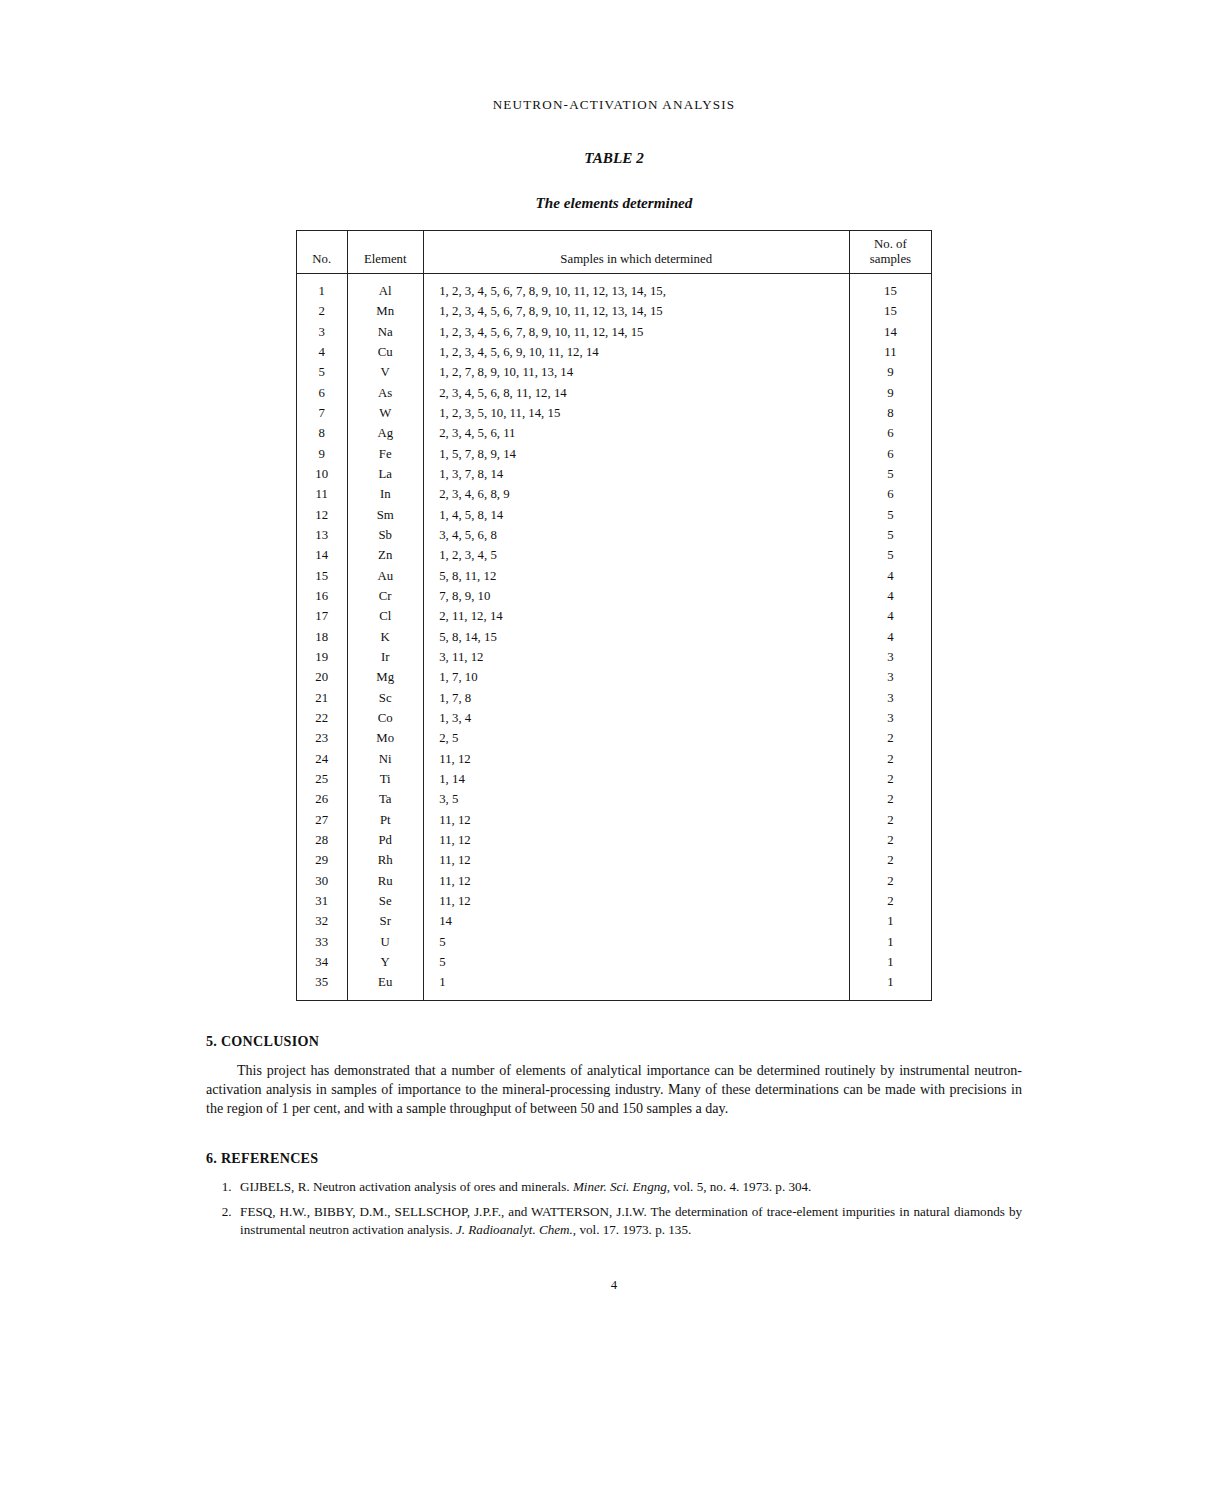NEUTRON-ACTIVATION ANALYSIS
TABLE 2
The elements determined
| No. | Element | Samples in which determined | No. of samples |
| --- | --- | --- | --- |
| 1 | Al | 1, 2, 3, 4, 5, 6, 7, 8, 9, 10, 11, 12, 13, 14, 15, | 15 |
| 2 | Mn | 1, 2, 3, 4, 5, 6, 7, 8, 9, 10, 11, 12, 13, 14, 15 | 15 |
| 3 | Na | 1, 2, 3, 4, 5, 6, 7, 8, 9, 10, 11, 12, 14, 15 | 14 |
| 4 | Cu | 1, 2, 3, 4, 5, 6, 9, 10, 11, 12, 14 | 11 |
| 5 | V | 1, 2, 7, 8, 9, 10, 11, 13, 14 | 9 |
| 6 | As | 2, 3, 4, 5, 6, 8, 11, 12, 14 | 9 |
| 7 | W | 1, 2, 3, 5, 10, 11, 14, 15 | 8 |
| 8 | Ag | 2, 3, 4, 5, 6, 11 | 6 |
| 9 | Fe | 1, 5, 7, 8, 9, 14 | 6 |
| 10 | La | 1, 3, 7, 8, 14 | 5 |
| 11 | In | 2, 3, 4, 6, 8, 9 | 6 |
| 12 | Sm | 1, 4, 5, 8, 14 | 5 |
| 13 | Sb | 3, 4, 5, 6, 8 | 5 |
| 14 | Zn | 1, 2, 3, 4, 5 | 5 |
| 15 | Au | 5, 8, 11, 12 | 4 |
| 16 | Cr | 7, 8, 9, 10 | 4 |
| 17 | Cl | 2, 11, 12, 14 | 4 |
| 18 | K | 5, 8, 14, 15 | 4 |
| 19 | Ir | 3, 11, 12 | 3 |
| 20 | Mg | 1, 7, 10 | 3 |
| 21 | Sc | 1, 7, 8 | 3 |
| 22 | Co | 1, 3, 4 | 3 |
| 23 | Mo | 2, 5 | 2 |
| 24 | Ni | 11, 12 | 2 |
| 25 | Ti | 1, 14 | 2 |
| 26 | Ta | 3, 5 | 2 |
| 27 | Pt | 11, 12 | 2 |
| 28 | Pd | 11, 12 | 2 |
| 29 | Rh | 11, 12 | 2 |
| 30 | Ru | 11, 12 | 2 |
| 31 | Se | 11, 12 | 2 |
| 32 | Sr | 14 | 1 |
| 33 | U | 5 | 1 |
| 34 | Y | 5 | 1 |
| 35 | Eu | 1 | 1 |
5. CONCLUSION
This project has demonstrated that a number of elements of analytical importance can be determined routinely by instrumental neutron-activation analysis in samples of importance to the mineral-processing industry. Many of these determinations can be made with precisions in the region of 1 per cent, and with a sample throughput of between 50 and 150 samples a day.
6. REFERENCES
GIJBELS, R. Neutron activation analysis of ores and minerals. Miner. Sci. Engng, vol. 5, no. 4. 1973. p. 304.
FESQ, H.W., BIBBY, D.M., SELLSCHOP, J.P.F., and WATTERSON, J.I.W. The determination of trace-element impurities in natural diamonds by instrumental neutron activation analysis. J. Radioanalyt. Chem., vol. 17. 1973. p. 135.
4